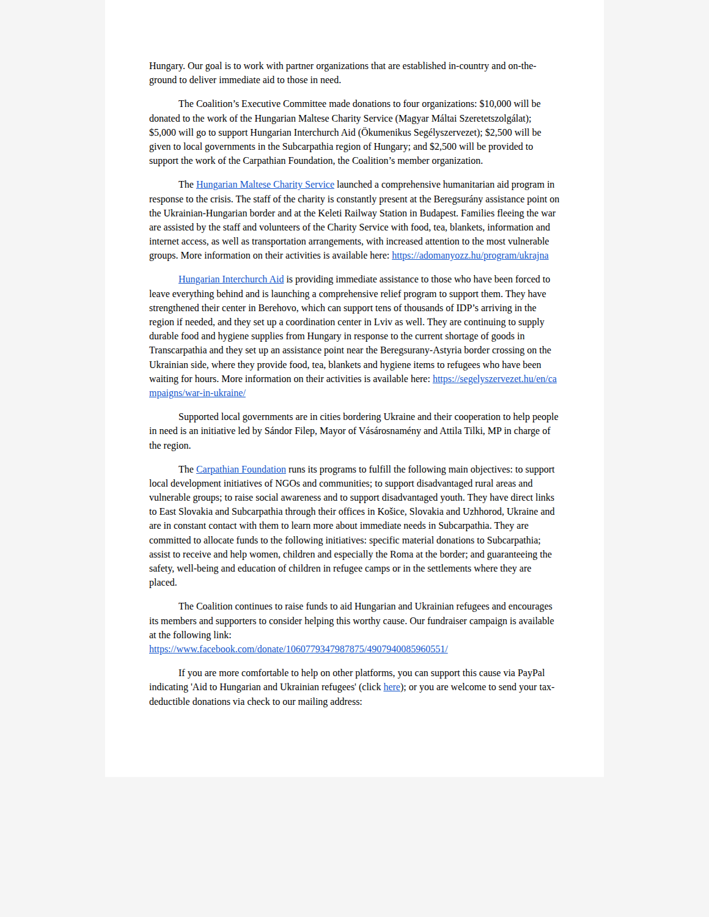Hungary. Our goal is to work with partner organizations that are established in-country and on-the-ground to deliver immediate aid to those in need.
The Coalition’s Executive Committee made donations to four organizations: $10,000 will be donated to the work of the Hungarian Maltese Charity Service (Magyar Máltai Szeretetszolgálat); $5,000 will go to support Hungarian Interchurch Aid (Ökumenikus Segélyszervezet); $2,500 will be given to local governments in the Subcarpathia region of Hungary; and $2,500 will be provided to support the work of the Carpathian Foundation, the Coalition’s member organization.
The Hungarian Maltese Charity Service launched a comprehensive humanitarian aid program in response to the crisis. The staff of the charity is constantly present at the Beregsurány assistance point on the Ukrainian-Hungarian border and at the Keleti Railway Station in Budapest. Families fleeing the war are assisted by the staff and volunteers of the Charity Service with food, tea, blankets, information and internet access, as well as transportation arrangements, with increased attention to the most vulnerable groups. More information on their activities is available here: https://adomanyozz.hu/program/ukrajna
Hungarian Interchurch Aid is providing immediate assistance to those who have been forced to leave everything behind and is launching a comprehensive relief program to support them. They have strengthened their center in Berehovo, which can support tens of thousands of IDP’s arriving in the region if needed, and they set up a coordination center in Lviv as well. They are continuing to supply durable food and hygiene supplies from Hungary in response to the current shortage of goods in Transcarpathia and they set up an assistance point near the Beregsurany-Astyria border crossing on the Ukrainian side, where they provide food, tea, blankets and hygiene items to refugees who have been waiting for hours. More information on their activities is available here: https://segelyszervezet.hu/en/campaigns/war-in-ukraine/
Supported local governments are in cities bordering Ukraine and their cooperation to help people in need is an initiative led by Sándor Filep, Mayor of Vásárosnamény and Attila Tilki, MP in charge of the region.
The Carpathian Foundation runs its programs to fulfill the following main objectives: to support local development initiatives of NGOs and communities; to support disadvantaged rural areas and vulnerable groups; to raise social awareness and to support disadvantaged youth. They have direct links to East Slovakia and Subcarpathia through their offices in Košice, Slovakia and Uzhhorod, Ukraine and are in constant contact with them to learn more about immediate needs in Subcarpathia. They are committed to allocate funds to the following initiatives: specific material donations to Subcarpathia; assist to receive and help women, children and especially the Roma at the border; and guaranteeing the safety, well-being and education of children in refugee camps or in the settlements where they are placed.
The Coalition continues to raise funds to aid Hungarian and Ukrainian refugees and encourages its members and supporters to consider helping this worthy cause. Our fundraiser campaign is available at the following link:
https://www.facebook.com/donate/1060779347987875/4907940085960551/
If you are more comfortable to help on other platforms, you can support this cause via PayPal indicating 'Aid to Hungarian and Ukrainian refugees' (click here); or you are welcome to send your tax-deductible donations via check to our mailing address: